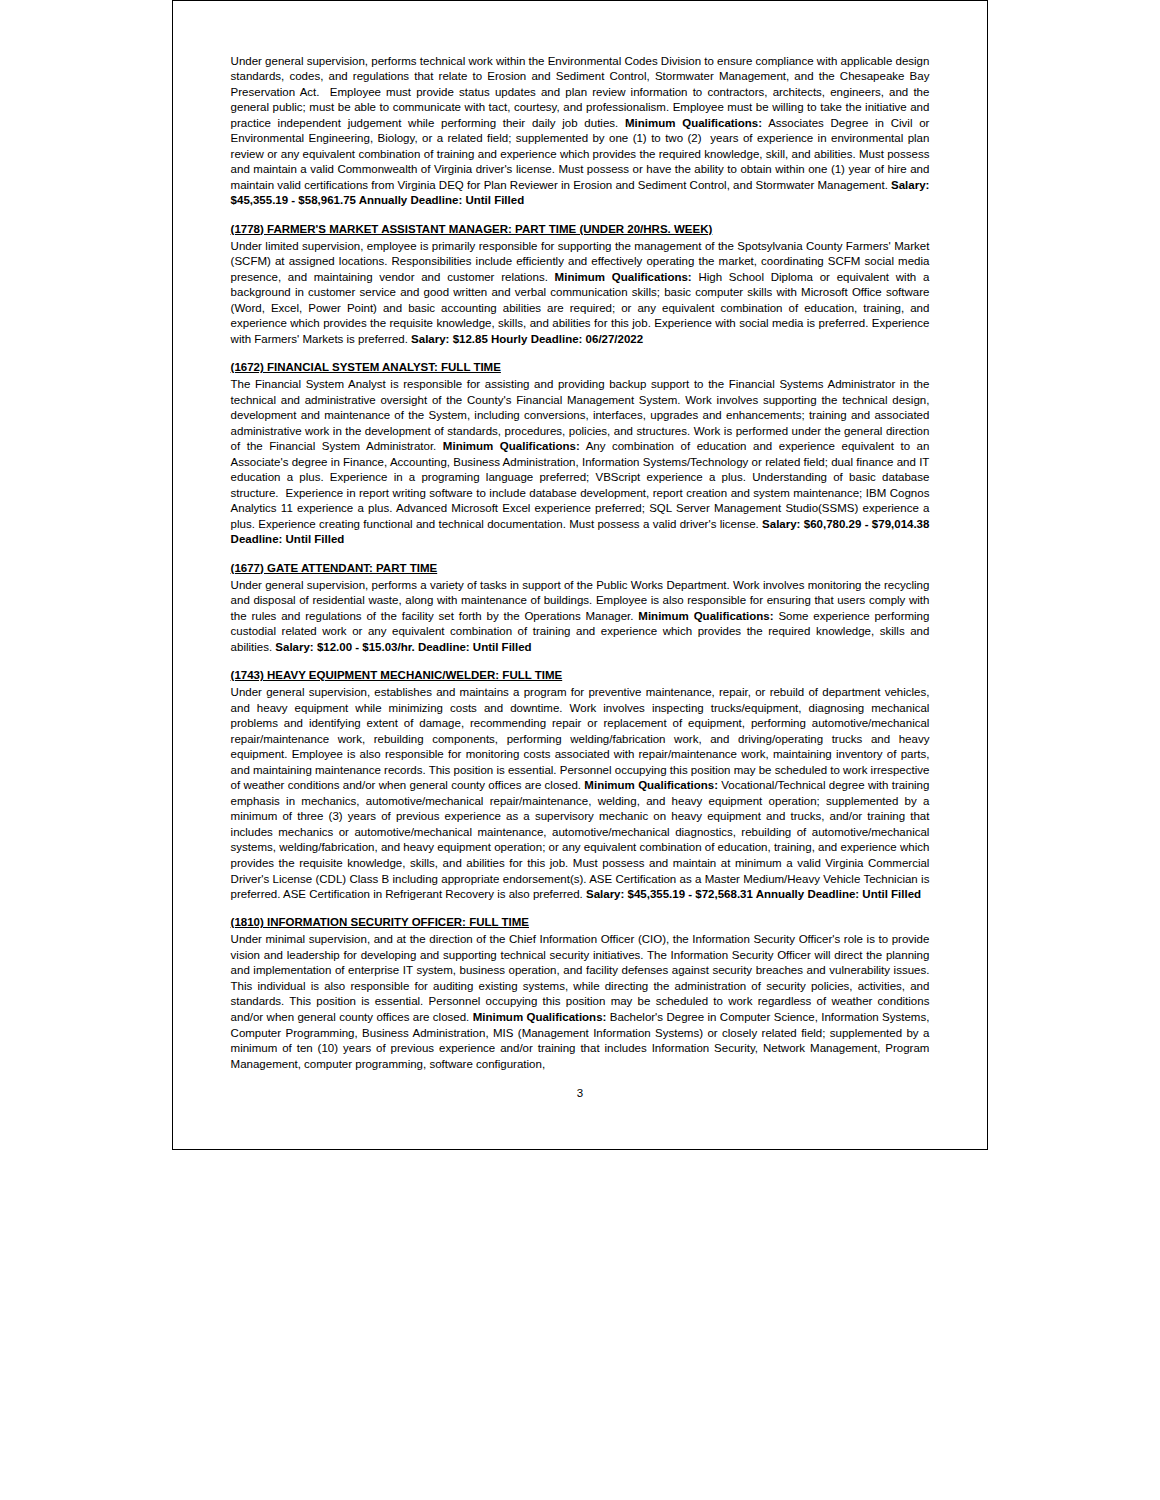Under general supervision, performs technical work within the Environmental Codes Division to ensure compliance with applicable design standards, codes, and regulations that relate to Erosion and Sediment Control, Stormwater Management, and the Chesapeake Bay Preservation Act. Employee must provide status updates and plan review information to contractors, architects, engineers, and the general public; must be able to communicate with tact, courtesy, and professionalism. Employee must be willing to take the initiative and practice independent judgement while performing their daily job duties. Minimum Qualifications: Associates Degree in Civil or Environmental Engineering, Biology, or a related field; supplemented by one (1) to two (2) years of experience in environmental plan review or any equivalent combination of training and experience which provides the required knowledge, skill, and abilities. Must possess and maintain a valid Commonwealth of Virginia driver's license. Must possess or have the ability to obtain within one (1) year of hire and maintain valid certifications from Virginia DEQ for Plan Reviewer in Erosion and Sediment Control, and Stormwater Management. Salary: $45,355.19 - $58,961.75 Annually Deadline: Until Filled
(1778) FARMER'S MARKET ASSISTANT MANAGER: PART TIME (UNDER 20/HRS. WEEK)
Under limited supervision, employee is primarily responsible for supporting the management of the Spotsylvania County Farmers' Market (SCFM) at assigned locations. Responsibilities include efficiently and effectively operating the market, coordinating SCFM social media presence, and maintaining vendor and customer relations. Minimum Qualifications: High School Diploma or equivalent with a background in customer service and good written and verbal communication skills; basic computer skills with Microsoft Office software (Word, Excel, Power Point) and basic accounting abilities are required; or any equivalent combination of education, training, and experience which provides the requisite knowledge, skills, and abilities for this job. Experience with social media is preferred. Experience with Farmers' Markets is preferred. Salary: $12.85 Hourly Deadline: 06/27/2022
(1672) FINANCIAL SYSTEM ANALYST: FULL TIME
The Financial System Analyst is responsible for assisting and providing backup support to the Financial Systems Administrator in the technical and administrative oversight of the County's Financial Management System. Work involves supporting the technical design, development and maintenance of the System, including conversions, interfaces, upgrades and enhancements; training and associated administrative work in the development of standards, procedures, policies, and structures. Work is performed under the general direction of the Financial System Administrator. Minimum Qualifications: Any combination of education and experience equivalent to an Associate's degree in Finance, Accounting, Business Administration, Information Systems/Technology or related field; dual finance and IT education a plus. Experience in a programing language preferred; VBScript experience a plus. Understanding of basic database structure. Experience in report writing software to include database development, report creation and system maintenance; IBM Cognos Analytics 11 experience a plus. Advanced Microsoft Excel experience preferred; SQL Server Management Studio(SSMS) experience a plus. Experience creating functional and technical documentation. Must possess a valid driver's license. Salary: $60,780.29 - $79,014.38 Deadline: Until Filled
(1677) GATE ATTENDANT: PART TIME
Under general supervision, performs a variety of tasks in support of the Public Works Department. Work involves monitoring the recycling and disposal of residential waste, along with maintenance of buildings. Employee is also responsible for ensuring that users comply with the rules and regulations of the facility set forth by the Operations Manager. Minimum Qualifications: Some experience performing custodial related work or any equivalent combination of training and experience which provides the required knowledge, skills and abilities. Salary: $12.00 - $15.03/hr. Deadline: Until Filled
(1743) HEAVY EQUIPMENT MECHANIC/WELDER: FULL TIME
Under general supervision, establishes and maintains a program for preventive maintenance, repair, or rebuild of department vehicles, and heavy equipment while minimizing costs and downtime. Work involves inspecting trucks/equipment, diagnosing mechanical problems and identifying extent of damage, recommending repair or replacement of equipment, performing automotive/mechanical repair/maintenance work, rebuilding components, performing welding/fabrication work, and driving/operating trucks and heavy equipment. Employee is also responsible for monitoring costs associated with repair/maintenance work, maintaining inventory of parts, and maintaining maintenance records. This position is essential. Personnel occupying this position may be scheduled to work irrespective of weather conditions and/or when general county offices are closed. Minimum Qualifications: Vocational/Technical degree with training emphasis in mechanics, automotive/mechanical repair/maintenance, welding, and heavy equipment operation; supplemented by a minimum of three (3) years of previous experience as a supervisory mechanic on heavy equipment and trucks, and/or training that includes mechanics or automotive/mechanical maintenance, automotive/mechanical diagnostics, rebuilding of automotive/mechanical systems, welding/fabrication, and heavy equipment operation; or any equivalent combination of education, training, and experience which provides the requisite knowledge, skills, and abilities for this job. Must possess and maintain at minimum a valid Virginia Commercial Driver's License (CDL) Class B including appropriate endorsement(s). ASE Certification as a Master Medium/Heavy Vehicle Technician is preferred. ASE Certification in Refrigerant Recovery is also preferred. Salary: $45,355.19 - $72,568.31 Annually Deadline: Until Filled
(1810) INFORMATION SECURITY OFFICER: FULL TIME
Under minimal supervision, and at the direction of the Chief Information Officer (CIO), the Information Security Officer's role is to provide vision and leadership for developing and supporting technical security initiatives. The Information Security Officer will direct the planning and implementation of enterprise IT system, business operation, and facility defenses against security breaches and vulnerability issues. This individual is also responsible for auditing existing systems, while directing the administration of security policies, activities, and standards. This position is essential. Personnel occupying this position may be scheduled to work regardless of weather conditions and/or when general county offices are closed. Minimum Qualifications: Bachelor's Degree in Computer Science, Information Systems, Computer Programming, Business Administration, MIS (Management Information Systems) or closely related field; supplemented by a minimum of ten (10) years of previous experience and/or training that includes Information Security, Network Management, Program Management, computer programming, software configuration,
3